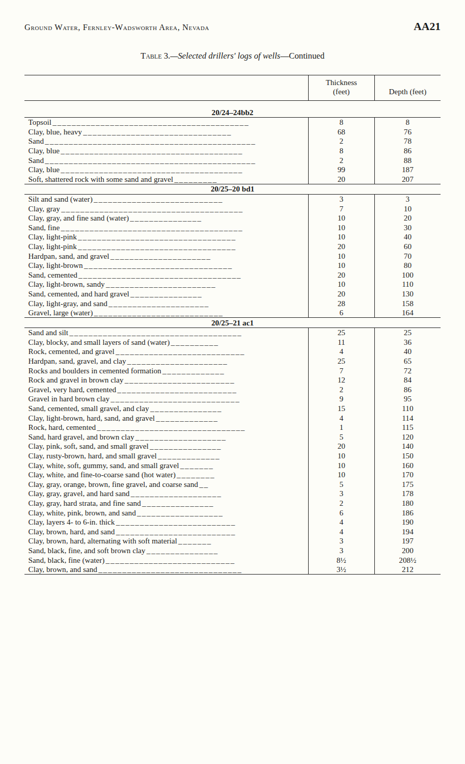Ground Water, Fernley-Wadsworth Area, Nevada AA21
Table 3.—Selected drillers' logs of wells—Continued
| | Thickness (feet) | Depth (feet) |
| --- | --- | --- |
| 20/24–24bb2 |
| Topsoil _________________________________________ | 8 | 8 |
| Clay, blue, heavy _______________________________ | 68 | 76 |
| Sand ____________________________________________ | 2 | 78 |
| Clay, blue ______________________________________ | 8 | 86 |
| Sand ____________________________________________ | 2 | 88 |
| Clay, blue ______________________________________ | 99 | 187 |
| Soft, shattered rock with some sand and gravel _________ | 20 | 207 |
| 20/25–20 bd1 |
| Silt and sand (water) ___________________________ | 3 | 3 |
| Clay, gray ______________________________________ | 7 | 10 |
| Clay, gray, and fine sand (water) _______________ | 10 | 20 |
| Sand, fine ______________________________________ | 10 | 30 |
| Clay, light-pink _________________________________ | 10 | 40 |
| Clay, light-pink _________________________________ | 20 | 60 |
| Hardpan, sand, and gravel _____________________ | 10 | 70 |
| Clay, light-brown _______________________________ | 10 | 80 |
| Sand, cemented __________________________________ | 20 | 100 |
| Clay, light-brown, sandy _______________________ | 10 | 110 |
| Sand, cemented, and hard gravel _______________ | 20 | 130 |
| Clay, light-gray, and sand _____________________ | 28 | 158 |
| Gravel, large (water) ___________________________ | 6 | 164 |
| 20/25–21 ac1 |
| Sand and silt ____________________________________ | 25 | 25 |
| Clay, blocky, and small layers of sand (water) __________ | 11 | 36 |
| Rock, cemented, and gravel ___________________________ | 4 | 40 |
| Hardpan, sand, gravel, and clay _____________________ | 25 | 65 |
| Rocks and boulders in cemented formation _____________ | 7 | 72 |
| Rock and gravel in brown clay _______________________ | 12 | 84 |
| Gravel, very hard, cemented _________________________ | 2 | 86 |
| Gravel in hard brown clay ___________________________ | 9 | 95 |
| Sand, cemented, small gravel, and clay _______________ | 15 | 110 |
| Clay, light-brown, hard, sand, and gravel _____________ | 4 | 114 |
| Rock, hard, cemented _______________________________ | 1 | 115 |
| Sand, hard gravel, and brown clay ___________________ | 5 | 120 |
| Clay, pink, soft, sand, and small gravel _______________ | 20 | 140 |
| Clay, rusty-brown, hard, and small gravel _____________ | 10 | 150 |
| Clay, white, soft, gummy, sand, and small gravel _______ | 10 | 160 |
| Clay, white, and fine-to-coarse sand (hot water) ________ | 10 | 170 |
| Clay, gray, orange, brown, fine gravel, and coarse sand __ | 5 | 175 |
| Clay, gray, gravel, and hard sand ___________________ | 3 | 178 |
| Clay, gray, hard strata, and fine sand _______________ | 2 | 180 |
| Clay, white, pink, brown, and sand __________________ | 6 | 186 |
| Clay, layers 4- to 6-in. thick _________________________ | 4 | 190 |
| Clay, brown, hard, and sand _________________________ | 4 | 194 |
| Clay, brown, hard, alternating with soft material _______ | 3 | 197 |
| Sand, black, fine, and soft brown clay _______________ | 3 | 200 |
| Sand, black, fine (water) ___________________________ | 8½ | 208½ |
| Clay, brown, and sand ______________________________ | 3½ | 212 |